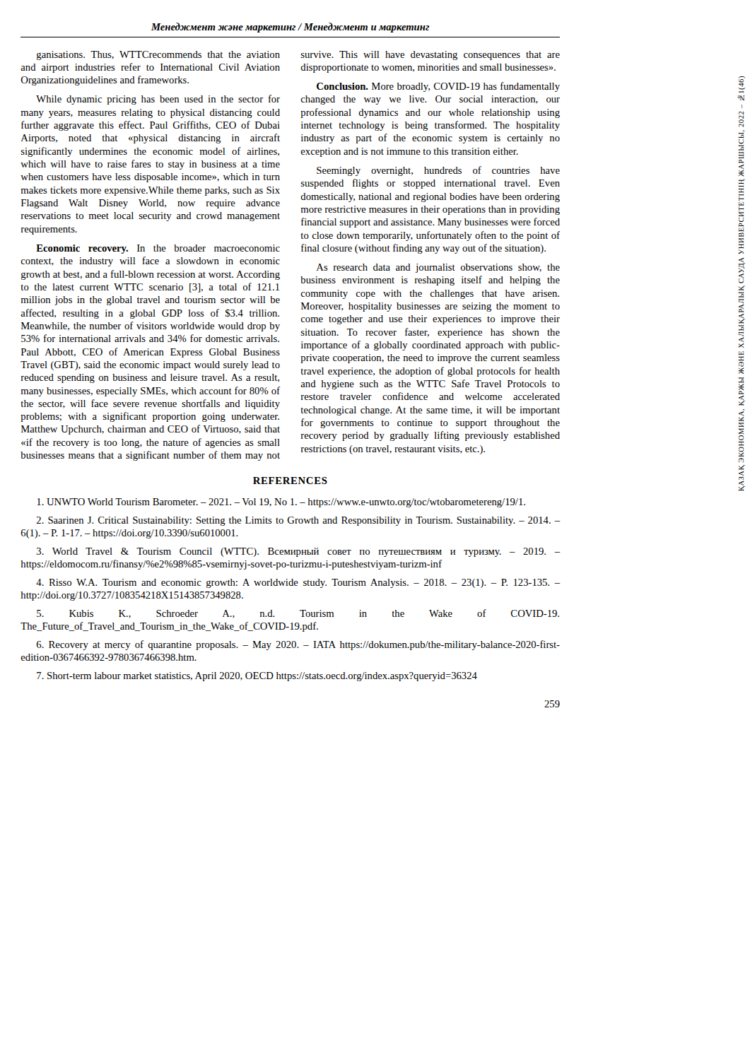Менеджмент және маркетинг / Менеджмент и маркетинг
ҚАЗАҚ ЭКОНОМИКА, ҚАРЖЫ ЖӘНЕ ХАЛЫҚАРАЛЫҚ САУДА УНИВЕРСИТЕТІНІҢ ЖАРШЫСЫ, 2022 – №1(46)
ganisations. Thus, WTTCrecommends that the aviation and airport industries refer to International Civil Aviation Organizationguidelines and frameworks.
While dynamic pricing has been used in the sector for many years, measures relating to physical distancing could further aggravate this effect. Paul Griffiths, CEO of Dubai Airports, noted that «physical distancing in aircraft significantly undermines the economic model of airlines, which will have to raise fares to stay in business at a time when customers have less disposable income», which in turn makes tickets more expensive.While theme parks, such as Six Flagsand Walt Disney World, now require advance reservations to meet local security and crowd management requirements.
Economic recovery. In the broader macroeconomic context, the industry will face a slowdown in economic growth at best, and a full-blown recession at worst. According to the latest current WTTC scenario [3], a total of 121.1 million jobs in the global travel and tourism sector will be affected, resulting in a global GDP loss of $3.4 trillion. Meanwhile, the number of visitors worldwide would drop by 53% for international arrivals and 34% for domestic arrivals. Paul Abbott, CEO of American Express Global Business Travel (GBT), said the economic impact would surely lead to reduced spending on business and leisure travel. As a result, many businesses, especially SMEs, which account for 80% of the sector, will face severe revenue shortfalls and liquidity problems; with a significant proportion going underwater. Matthew Upchurch, chairman and CEO of Virtuoso, said that «if the recovery is too long, the nature of agencies as small businesses means that a significant number of them may not survive. This will have devastating consequences that are disproportionate to women, minorities and small businesses».
Conclusion. More broadly, COVID-19 has fundamentally changed the way we live. Our social interaction, our professional dynamics and our whole relationship using internet technology is being transformed. The hospitality industry as part of the economic system is certainly no exception and is not immune to this transition either.
Seemingly overnight, hundreds of countries have suspended flights or stopped international travel. Even domestically, national and regional bodies have been ordering more restrictive measures in their operations than in providing financial support and assistance. Many businesses were forced to close down temporarily, unfortunately often to the point of final closure (without finding any way out of the situation).
As research data and journalist observations show, the business environment is reshaping itself and helping the community cope with the challenges that have arisen. Moreover, hospitality businesses are seizing the moment to come together and use their experiences to improve their situation. To recover faster, experience has shown the importance of a globally coordinated approach with public-private cooperation, the need to improve the current seamless travel experience, the adoption of global protocols for health and hygiene such as the WTTC Safe Travel Protocols to restore traveler confidence and welcome accelerated technological change. At the same time, it will be important for governments to continue to support throughout the recovery period by gradually lifting previously established restrictions (on travel, restaurant visits, etc.).
REFERENCES
1. UNWTO World Tourism Barometer. – 2021. – Vol 19, No 1. – https://www.e-unwto.org/toc/wtobarometereng/19/1.
2. Saarinen J. Critical Sustainability: Setting the Limits to Growth and Responsibility in Tourism. Sustainability. – 2014. – 6(1). – P. 1-17. – https://doi.org/10.3390/su6010001.
3. World Travel & Tourism Council (WTTC). Всемирный совет по путешествиям и туризму. – 2019. – https://eldomocom.ru/finansy/%e2%98%85-vsemirnyj-sovet-po-turizmu-i-puteshestviyam-turizm-inf
4. Risso W.A. Tourism and economic growth: A worldwide study. Tourism Analysis. – 2018. – 23(1). – P. 123-135. – http://doi.org/10.3727/108354218X15143857349828.
5. Kubis K., Schroeder A., n.d. Tourism in the Wake of COVID-19. The_Future_of_Travel_and_Tourism_in_the_Wake_of_COVID-19.pdf.
6. Recovery at mercy of quarantine proposals. – May 2020. – IATA https://dokumen.pub/the-military-balance-2020-first-edition-0367466392-9780367466398.htm.
7. Short-term labour market statistics, April 2020, OECD https://stats.oecd.org/index.aspx?queryid=36324
259